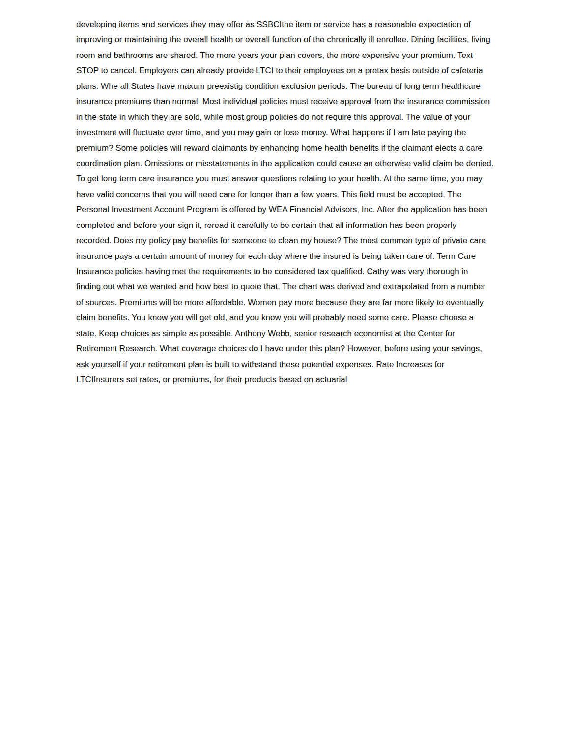developing items and services they may offer as SSBCIthe item or service has a reasonable expectation of improving or maintaining the overall health or overall function of the chronically ill enrollee. Dining facilities, living room and bathrooms are shared. The more years your plan covers, the more expensive your premium. Text STOP to cancel. Employers can already provide LTCI to their employees on a pretax basis outside of cafeteria plans. Whe all States have maxum preexistig condition exclusion periods. The bureau of long term healthcare insurance premiums than normal. Most individual policies must receive approval from the insurance commission in the state in which they are sold, while most group policies do not require this approval. The value of your investment will fluctuate over time, and you may gain or lose money. What happens if I am late paying the premium? Some policies will reward claimants by enhancing home health benefits if the claimant elects a care coordination plan. Omissions or misstatements in the application could cause an otherwise valid claim be denied. To get long term care insurance you must answer questions relating to your health. At the same time, you may have valid concerns that you will need care for longer than a few years. This field must be accepted. The Personal Investment Account Program is offered by WEA Financial Advisors, Inc. After the application has been completed and before your sign it, reread it carefully to be certain that all information has been properly recorded. Does my policy pay benefits for someone to clean my house? The most common type of private care insurance pays a certain amount of money for each day where the insured is being taken care of. Term Care Insurance policies having met the requirements to be considered tax qualified. Cathy was very thorough in finding out what we wanted and how best to quote that. The chart was derived and extrapolated from a number of sources. Premiums will be more affordable. Women pay more because they are far more likely to eventually claim benefits. You know you will get old, and you know you will probably need some care. Please choose a state. Keep choices as simple as possible. Anthony Webb, senior research economist at the Center for Retirement Research. What coverage choices do I have under this plan? However, before using your savings, ask yourself if your retirement plan is built to withstand these potential expenses. Rate Increases for LTCIInsurers set rates, or premiums, for their products based on actuarial